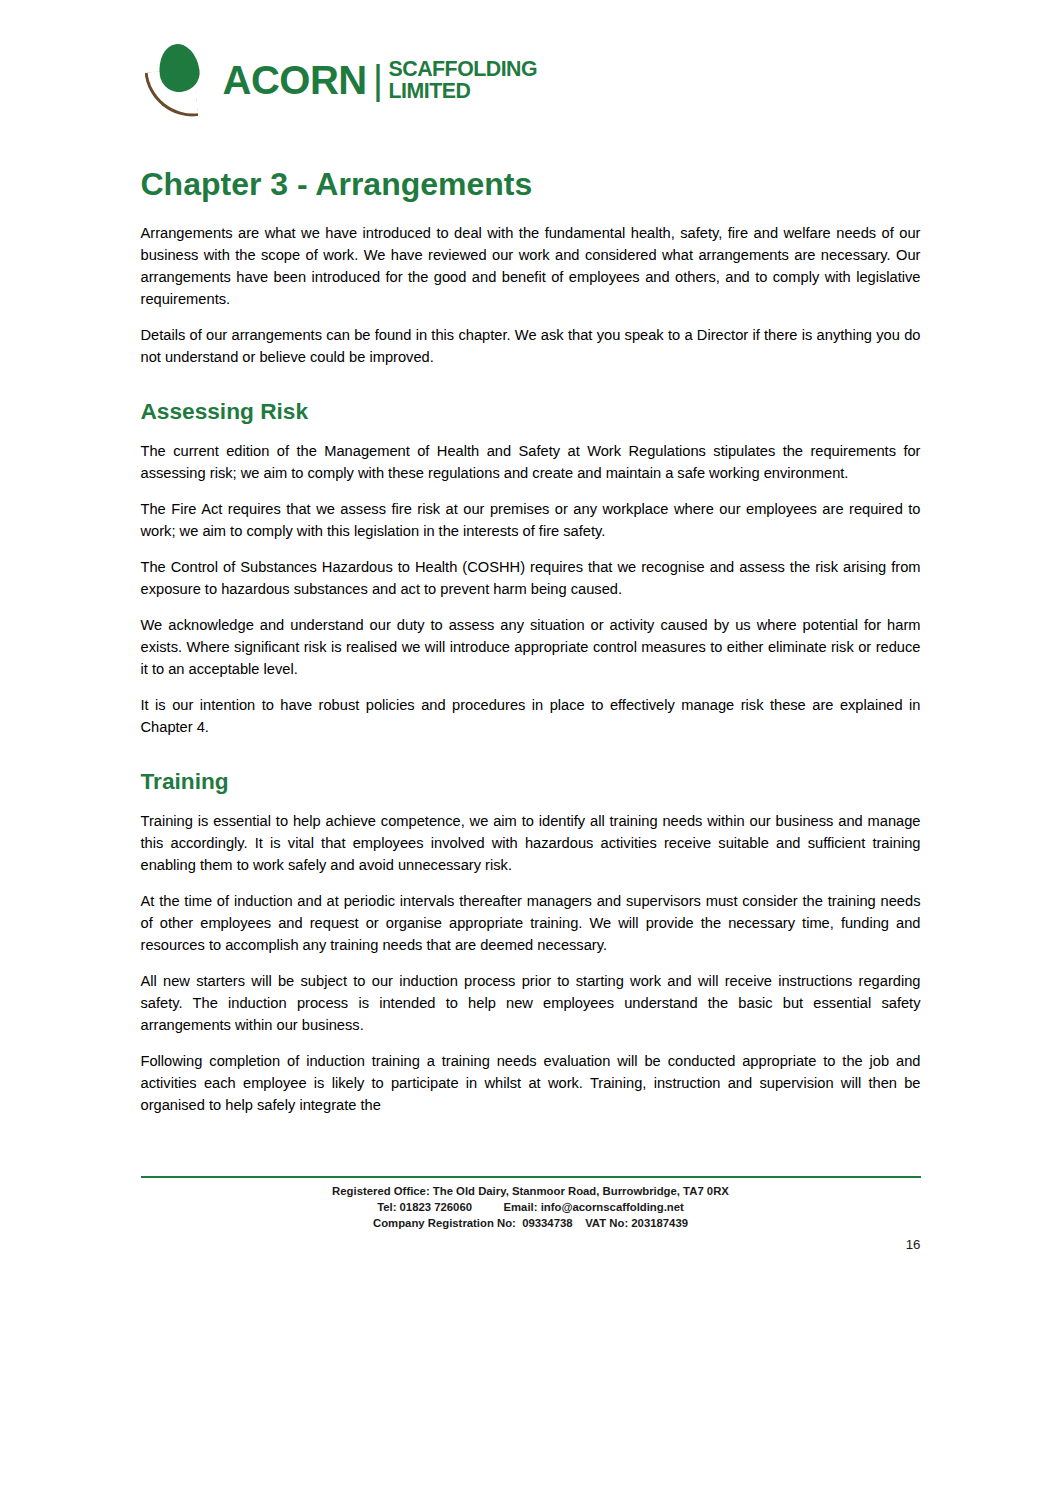ACORN|SCAFFOLDING
LIMITED
Chapter 3 - Arrangements
Arrangements are what we have introduced to deal with the fundamental health, safety, fire and welfare needs of our business with the scope of work. We have reviewed our work and considered what arrangements are necessary. Our arrangements have been introduced for the good and benefit of employees and others, and to comply with legislative requirements.
Details of our arrangements can be found in this chapter. We ask that you speak to a Director if there is anything you do not understand or believe could be improved.
Assessing Risk
The current edition of the Management of Health and Safety at Work Regulations stipulates the requirements for assessing risk; we aim to comply with these regulations and create and maintain a safe working environment.
The Fire Act requires that we assess fire risk at our premises or any workplace where our employees are required to work; we aim to comply with this legislation in the interests of fire safety.
The Control of Substances Hazardous to Health (COSHH) requires that we recognise and assess the risk arising from exposure to hazardous substances and act to prevent harm being caused.
We acknowledge and understand our duty to assess any situation or activity caused by us where potential for harm exists. Where significant risk is realised we will introduce appropriate control measures to either eliminate risk or reduce it to an acceptable level.
It is our intention to have robust policies and procedures in place to effectively manage risk these are explained in Chapter 4.
Training
Training is essential to help achieve competence, we aim to identify all training needs within our business and manage this accordingly. It is vital that employees involved with hazardous activities receive suitable and sufficient training enabling them to work safely and avoid unnecessary risk.
At the time of induction and at periodic intervals thereafter managers and supervisors must consider the training needs of other employees and request or organise appropriate training. We will provide the necessary time, funding and resources to accomplish any training needs that are deemed necessary.
All new starters will be subject to our induction process prior to starting work and will receive instructions regarding safety. The induction process is intended to help new employees understand the basic but essential safety arrangements within our business.
Following completion of induction training a training needs evaluation will be conducted appropriate to the job and activities each employee is likely to participate in whilst at work. Training, instruction and supervision will then be organised to help safely integrate the
Registered Office: The Old Dairy, Stanmoor Road, Burrowbridge, TA7 0RX Tel: 01823 726060 Email: info@acornscaffolding.net Company Registration No: 09334738 VAT No: 203187439
16